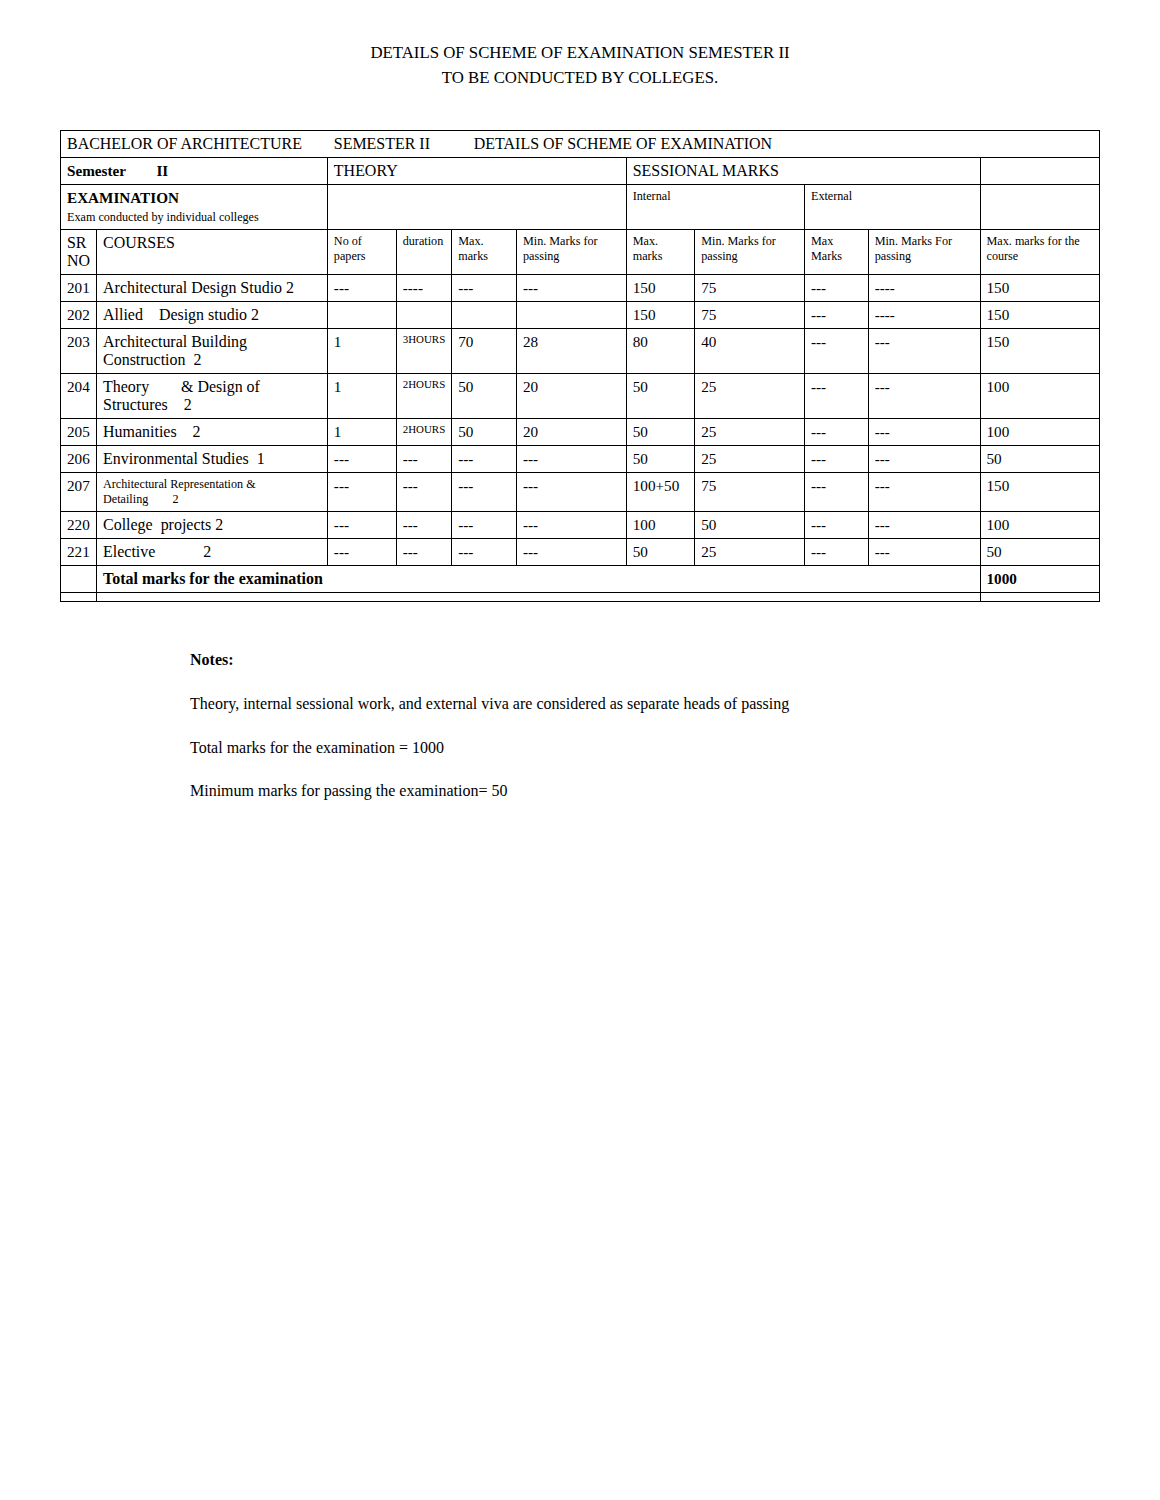DETAILS OF SCHEME OF EXAMINATION SEMESTER II
TO BE CONDUCTED BY COLLEGES.
| BACHELOR OF ARCHITECTURE SEMESTER II DETAILS OF SCHEME OF EXAMINATION |
| Semester II | THEORY | SESSIONAL MARKS | |
| EXAMINATION Exam conducted by individual colleges | | Internal | External | |
| SR NO | COURSES | No of papers | duration | Max. marks | Min. Marks for passing | Max. marks | Min. Marks for passing | Max Marks | Min. Marks For passing | Max. marks for the course |
| 201 | Architectural Design Studio 2 | --- | ---- | --- | --- | 150 | 75 | --- | ---- | 150 |
| 202 | Allied Design studio 2 | | | | | 150 | 75 | --- | ---- | 150 |
| 203 | Architectural Building Construction 2 | 1 | 3HOURS | 70 | 28 | 80 | 40 | --- | --- | 150 |
| 204 | Theory & Design of Structures 2 | 1 | 2HOURS | 50 | 20 | 50 | 25 | --- | --- | 100 |
| 205 | Humanities 2 | 1 | 2HOURS | 50 | 20 | 50 | 25 | --- | --- | 100 |
| 206 | Environmental Studies 1 | --- | --- | --- | --- | 50 | 25 | --- | --- | 50 |
| 207 | Architectural Representation & Detailing 2 | --- | --- | --- | --- | 100+50 | 75 | --- | --- | 150 |
| 220 | College projects 2 | --- | --- | --- | --- | 100 | 50 | --- | --- | 100 |
| 221 | Elective 2 | --- | --- | --- | --- | 50 | 25 | --- | --- | 50 |
| | Total marks for the examination | 1000 |
Notes:
Theory, internal sessional work, and external viva are considered as separate heads of passing
Total marks for the examination = 1000
Minimum marks for passing the examination= 50